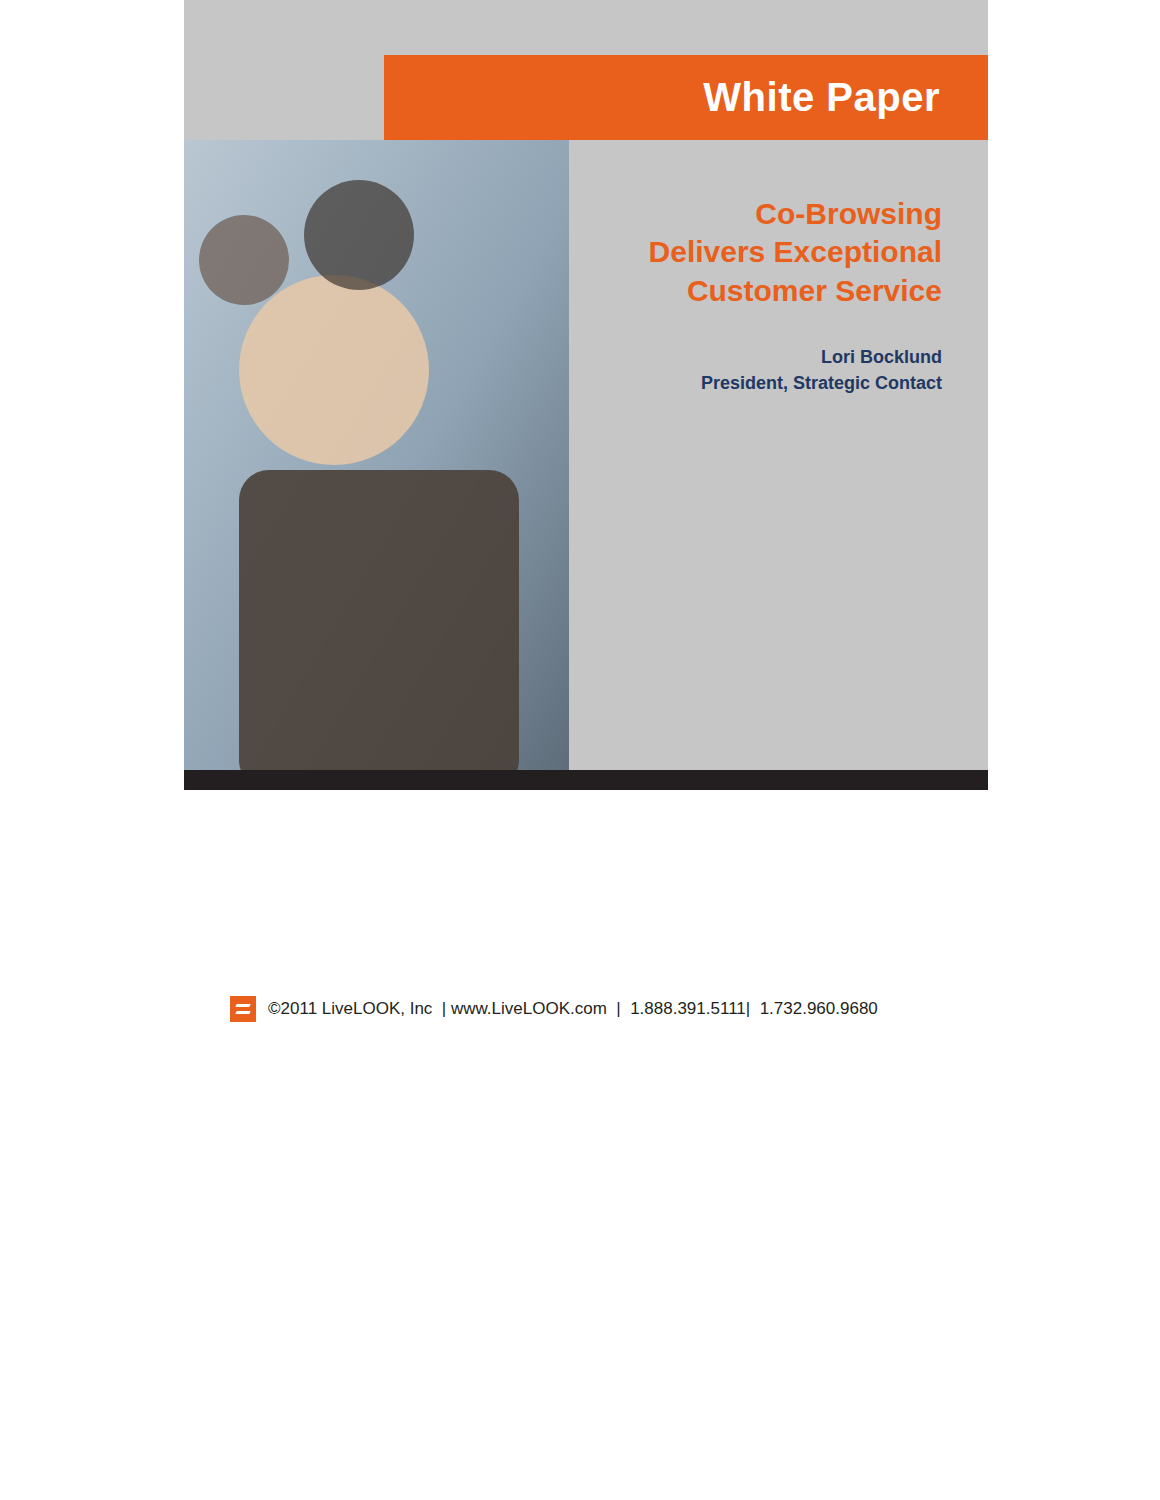White Paper
Co-Browsing Delivers Exceptional Customer Service
Lori Bocklund
President, Strategic Contact
©2011 LiveLOOK, Inc | www.LiveLOOK.com | 1.888.391.5111| 1.732.960.9680